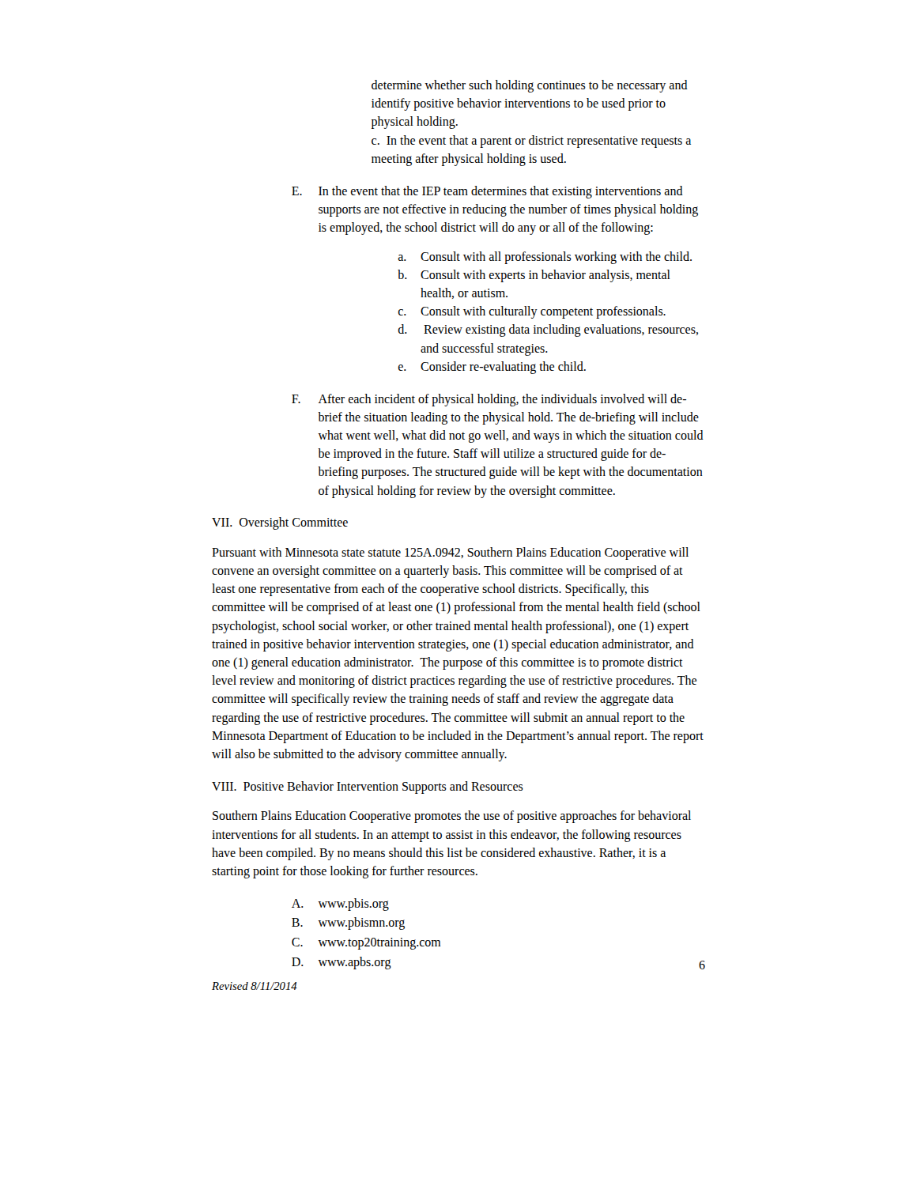determine whether such holding continues to be necessary and identify positive behavior interventions to be used prior to physical holding.
c. In the event that a parent or district representative requests a meeting after physical holding is used.
E. In the event that the IEP team determines that existing interventions and supports are not effective in reducing the number of times physical holding is employed, the school district will do any or all of the following:
a. Consult with all professionals working with the child.
b. Consult with experts in behavior analysis, mental health, or autism.
c. Consult with culturally competent professionals.
d. Review existing data including evaluations, resources, and successful strategies.
e. Consider re-evaluating the child.
F. After each incident of physical holding, the individuals involved will de-brief the situation leading to the physical hold. The de-briefing will include what went well, what did not go well, and ways in which the situation could be improved in the future. Staff will utilize a structured guide for de-briefing purposes. The structured guide will be kept with the documentation of physical holding for review by the oversight committee.
VII. Oversight Committee
Pursuant with Minnesota state statute 125A.0942, Southern Plains Education Cooperative will convene an oversight committee on a quarterly basis. This committee will be comprised of at least one representative from each of the cooperative school districts. Specifically, this committee will be comprised of at least one (1) professional from the mental health field (school psychologist, school social worker, or other trained mental health professional), one (1) expert trained in positive behavior intervention strategies, one (1) special education administrator, and one (1) general education administrator. The purpose of this committee is to promote district level review and monitoring of district practices regarding the use of restrictive procedures. The committee will specifically review the training needs of staff and review the aggregate data regarding the use of restrictive procedures. The committee will submit an annual report to the Minnesota Department of Education to be included in the Department’s annual report. The report will also be submitted to the advisory committee annually.
VIII. Positive Behavior Intervention Supports and Resources
Southern Plains Education Cooperative promotes the use of positive approaches for behavioral interventions for all students. In an attempt to assist in this endeavor, the following resources have been compiled. By no means should this list be considered exhaustive. Rather, it is a starting point for those looking for further resources.
A. www.pbis.org
B. www.pbismn.org
C. www.top20training.com
D. www.apbs.org
6
Revised 8/11/2014